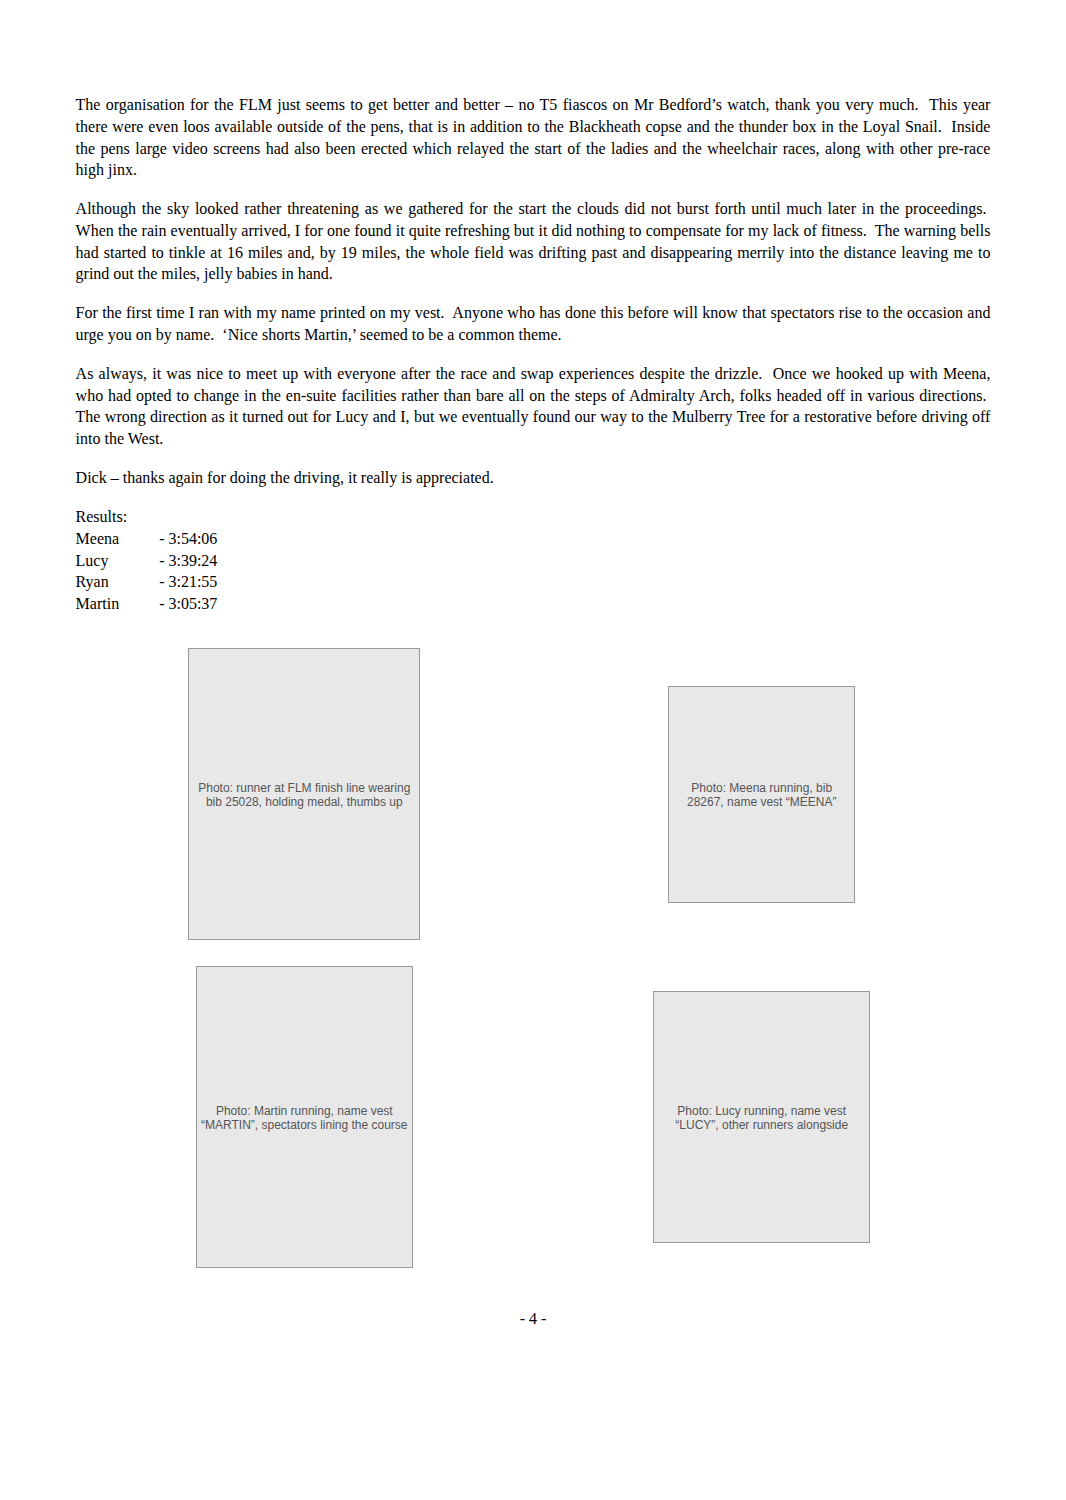The organisation for the FLM just seems to get better and better – no T5 fiascos on Mr Bedford’s watch, thank you very much. This year there were even loos available outside of the pens, that is in addition to the Blackheath copse and the thunder box in the Loyal Snail. Inside the pens large video screens had also been erected which relayed the start of the ladies and the wheelchair races, along with other pre-race high jinx.
Although the sky looked rather threatening as we gathered for the start the clouds did not burst forth until much later in the proceedings. When the rain eventually arrived, I for one found it quite refreshing but it did nothing to compensate for my lack of fitness. The warning bells had started to tinkle at 16 miles and, by 19 miles, the whole field was drifting past and disappearing merrily into the distance leaving me to grind out the miles, jelly babies in hand.
For the first time I ran with my name printed on my vest. Anyone who has done this before will know that spectators rise to the occasion and urge you on by name. ‘Nice shorts Martin,’ seemed to be a common theme.
As always, it was nice to meet up with everyone after the race and swap experiences despite the drizzle. Once we hooked up with Meena, who had opted to change in the en-suite facilities rather than bare all on the steps of Admiralty Arch, folks headed off in various directions. The wrong direction as it turned out for Lucy and I, but we eventually found our way to the Mulberry Tree for a restorative before driving off into the West.
Dick – thanks again for doing the driving, it really is appreciated.
Results:
| Meena | - 3:54:06 |
| Lucy | - 3:39:24 |
| Ryan | - 3:21:55 |
| Martin | - 3:05:37 |
| Photo: runner at FLM finish line wearing bib 25028, holding medal, thumbs up | Photo: Meena running, bib 28267, name vest “MEENA” |
| Photo: Martin running, name vest “MARTIN”, spectators lining the course | Photo: Lucy running, name vest “LUCY”, other runners alongside |
- 4 -